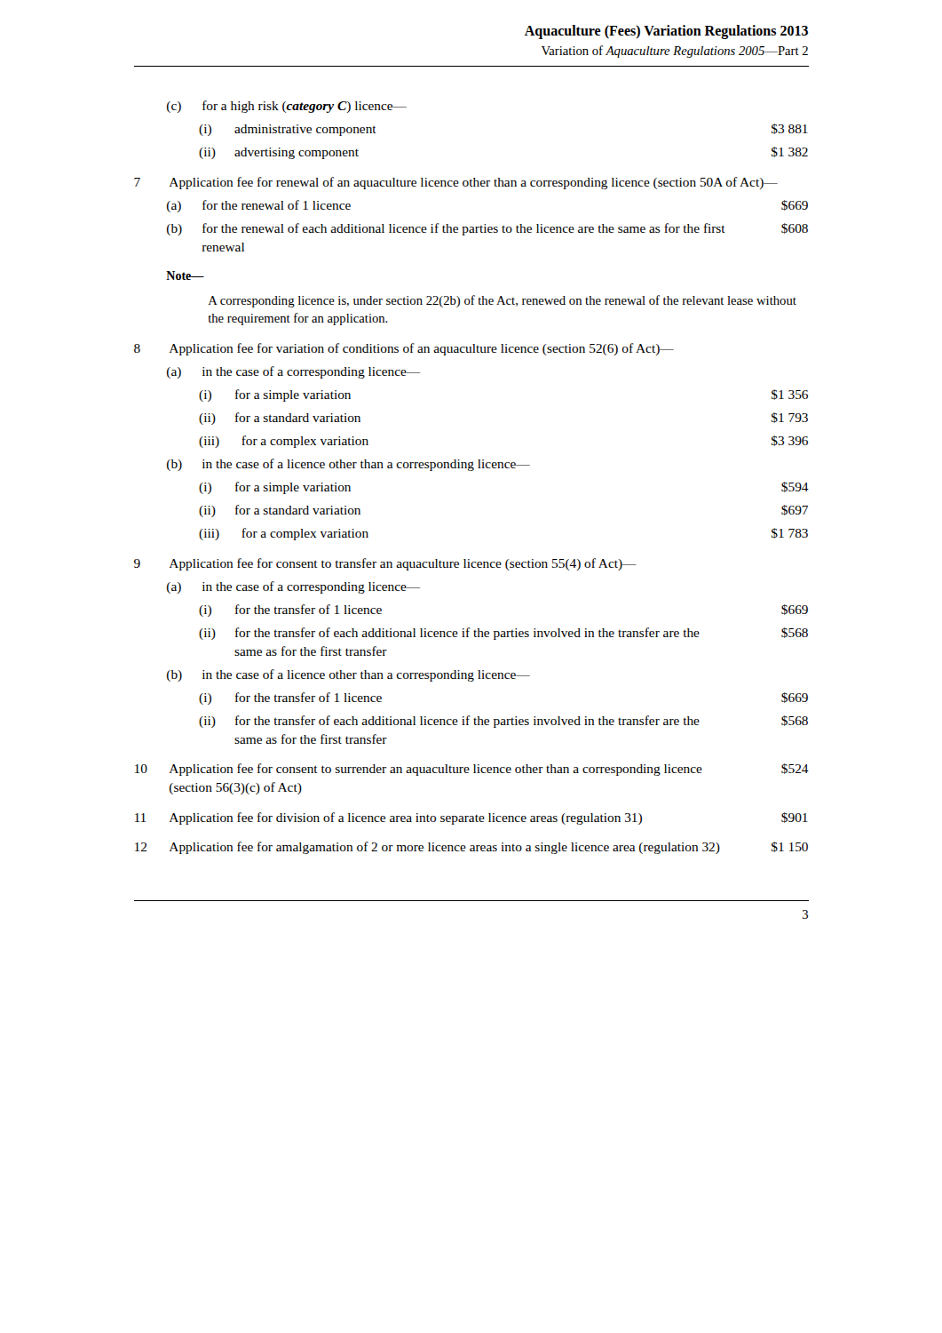Aquaculture (Fees) Variation Regulations 2013 Variation of Aquaculture Regulations 2005—Part 2
(c)
for a high risk (category C) licence—
(i)
administrative component
$3 881
(ii)
advertising component
$1 382
7
Application fee for renewal of an aquaculture licence other than a corresponding licence (section 50A of Act)—
(a)
for the renewal of 1 licence
$669
(b)
for the renewal of each additional licence if the parties to the licence are the same as for the first renewal
$608
Note—
A corresponding licence is, under section 22(2b) of the Act, renewed on the renewal of the relevant lease without the requirement for an application.
8
Application fee for variation of conditions of an aquaculture licence (section 52(6) of Act)—
(a)
in the case of a corresponding licence—
(i)
for a simple variation
$1 356
(ii)
for a standard variation
$1 793
(iii)
for a complex variation
$3 396
(b)
in the case of a licence other than a corresponding licence—
(i)
for a simple variation
$594
(ii)
for a standard variation
$697
(iii)
for a complex variation
$1 783
9
Application fee for consent to transfer an aquaculture licence (section 55(4) of Act)—
(a)
in the case of a corresponding licence—
(i)
for the transfer of 1 licence
$669
(ii)
for the transfer of each additional licence if the parties involved in the transfer are the same as for the first transfer
$568
(b)
in the case of a licence other than a corresponding licence—
(i)
for the transfer of 1 licence
$669
(ii)
for the transfer of each additional licence if the parties involved in the transfer are the same as for the first transfer
$568
10
Application fee for consent to surrender an aquaculture licence other than a corresponding licence (section 56(3)(c) of Act)
$524
11
Application fee for division of a licence area into separate licence areas (regulation 31)
$901
12
Application fee for amalgamation of 2 or more licence areas into a single licence area (regulation 32)
$1 150
3